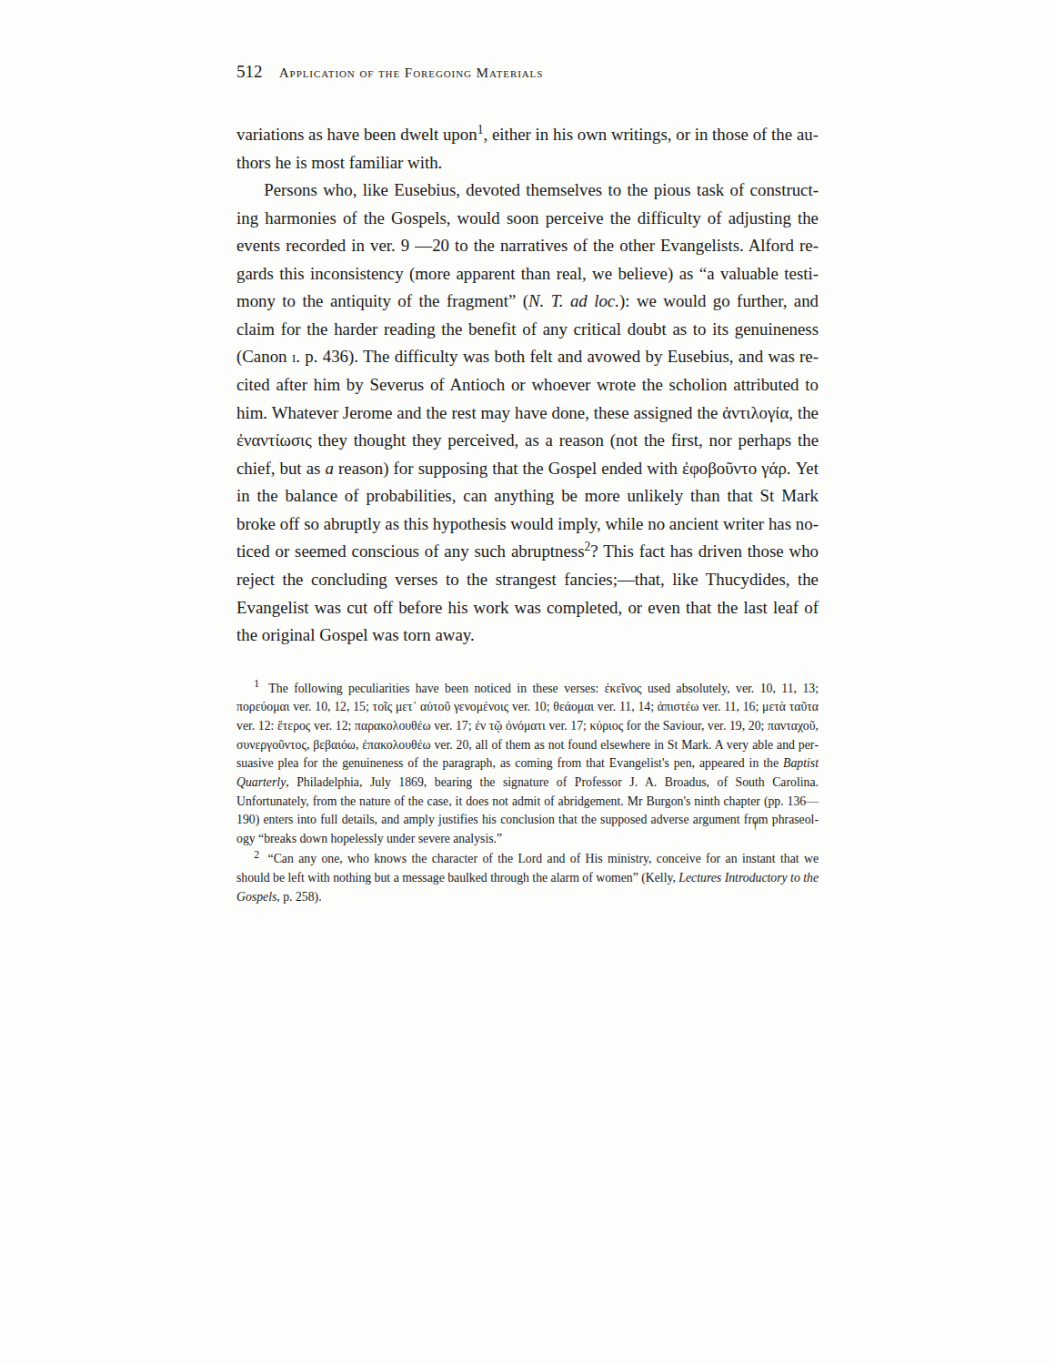512 Application of the Foregoing Materials
variations as have been dwelt upon1, either in his own writings, or in those of the authors he is most familiar with.
Persons who, like Eusebius, devoted themselves to the pious task of constructing harmonies of the Gospels, would soon perceive the difficulty of adjusting the events recorded in ver. 9 —20 to the narratives of the other Evangelists. Alford regards this inconsistency (more apparent than real, we believe) as “a valuable testimony to the antiquity of the fragment” (N. T. ad loc.): we would go further, and claim for the harder reading the benefit of any critical doubt as to its genuineness (Canon i. p. 436). The difficulty was both felt and avowed by Eusebius, and was recited after him by Severus of Antioch or whoever wrote the scholion attributed to him. Whatever Jerome and the rest may have done, these assigned the ἀντιλογία, the ἐναντίωσις they thought they perceived, as a reason (not the first, nor perhaps the chief, but as a reason) for supposing that the Gospel ended with ἐφοβοῦντο γάρ. Yet in the balance of probabilities, can anything be more unlikely than that St Mark broke off so abruptly as this hypothesis would imply, while no ancient writer has noticed or seemed conscious of any such abruptness2? This fact has driven those who reject the concluding verses to the strangest fancies;—that, like Thucydides, the Evangelist was cut off before his work was completed, or even that the last leaf of the original Gospel was torn away.
1 The following peculiarities have been noticed in these verses: ἐκεῖνος used absolutely, ver. 10, 11, 13; πορεύομαι ver. 10, 12, 15; τοῖς μετ᾽ αὐτοῦ γενομένοις ver. 10; θεάομαι ver. 11, 14; ἀπιστέω ver. 11, 16; μετὰ ταῦτα ver. 12: ἕτερος ver. 12; παρακολουθέω ver. 17; ἐν τῷ ὀνόματι ver. 17; κύριος for the Saviour, ver. 19, 20; πανταχοῦ, συνεργοῦντος, βεβαιόω, ἐπακολουθέω ver. 20, all of them as not found elsewhere in St Mark. A very able and persuasive plea for the genuineness of the paragraph, as coming from that Evangelist's pen, appeared in the Baptist Quarterly, Philadelphia, July 1869, bearing the signature of Professor J. A. Broadus, of South Carolina. Unfortunately, from the nature of the case, it does not admit of abridgement. Mr Burgon's ninth chapter (pp. 136—190) enters into full details, and amply justifies his conclusion that the supposed adverse argument from phraseology “breaks down hopelessly under severe analysis.”
2 “Can any one, who knows the character of the Lord and of His ministry, conceive for an instant that we should be left with nothing but a message baulked through the alarm of women” (Kelly, Lectures Introductory to the Gospels, p. 258).